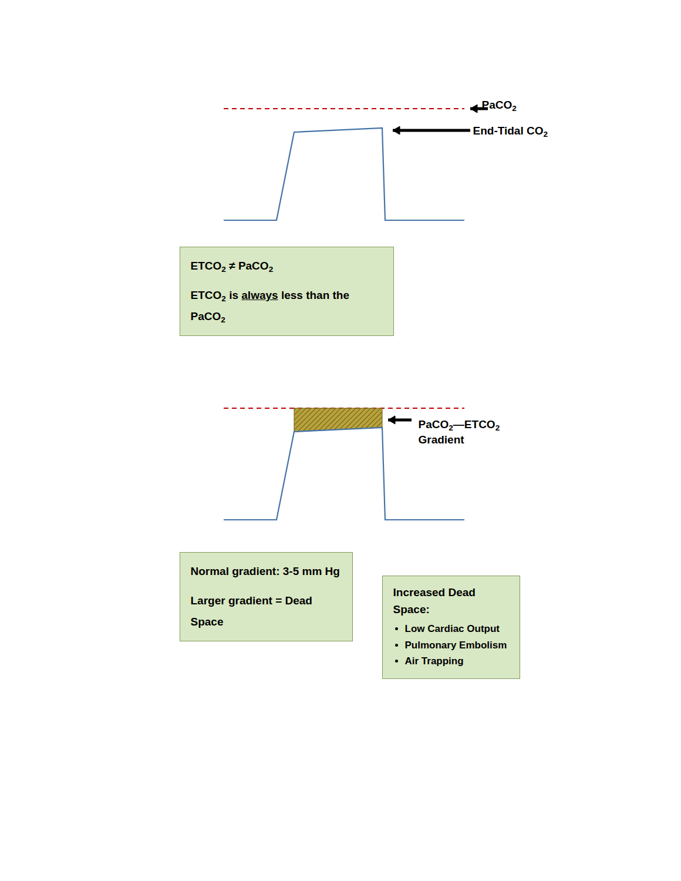PaCO2
End-Tidal CO2
ETCO2 ≠ PaCO2
ETCO2 is always less than the PaCO2
PaCO2—ETCO2
Gradient
Normal gradient: 3-5 mm Hg
Larger gradient = Dead Space
Increased Dead Space:
Low Cardiac Output
Pulmonary Embolism
Air Trapping